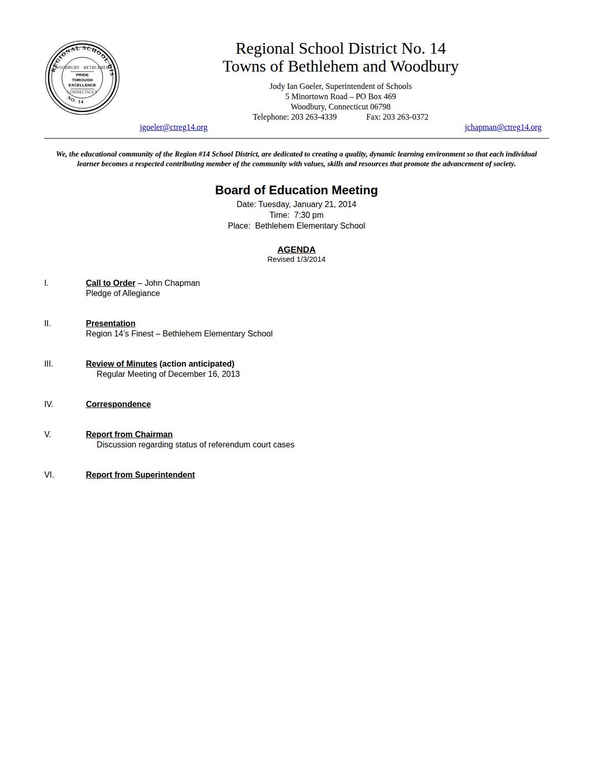REGIONAL SCHOOL DISTRICT NO. 14 WOODBURY · BETHLEHEM PRIDE THROUGH EXCELLENCE CONNECTICUT
Regional School District No. 14
Towns of Bethlehem and Woodbury
Jody Ian Goeler, Superintendent of Schools 5 Minortown Road – PO Box 469 Woodbury, Connecticut 06798 Telephone: 203 263-4339 Fax: 203 263-0372 jgoeler@ctreg14.org jchapman@ctreg14.org
We, the educational community of the Region #14 School District, are dedicated to creating a quality, dynamic learning environment so that each individual learner becomes a respected contributing member of the community with values, skills and resources that promote the advancement of society.
Board of Education Meeting
Date: Tuesday, January 21, 2014
Time: 7:30 pm
Place: Bethlehem Elementary School
AGENDA
Revised 1/3/2014
| I. | Call to Order – John Chapman Pledge of Allegiance |
| II. | Presentation Region 14’s Finest – Bethlehem Elementary School |
| III. | Review of Minutes (action anticipated) Regular Meeting of December 16, 2013 |
| IV. | Correspondence |
| V. | Report from Chairman Discussion regarding status of referendum court cases |
| VI. | Report from Superintendent |